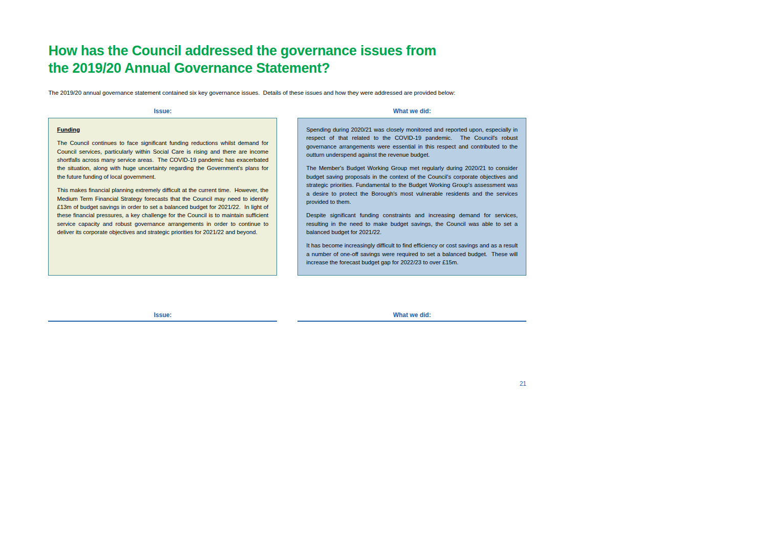How has the Council addressed the governance issues from
the 2019/20 Annual Governance Statement?
The 2019/20 annual governance statement contained six key governance issues. Details of these issues and how they were addressed are provided below:
Issue:
What we did:
Funding
The Council continues to face significant funding reductions whilst demand for Council services, particularly within Social Care is rising and there are income shortfalls across many service areas. The COVID-19 pandemic has exacerbated the situation, along with huge uncertainty regarding the Government's plans for the future funding of local government.
This makes financial planning extremely difficult at the current time. However, the Medium Term Financial Strategy forecasts that the Council may need to identify £13m of budget savings in order to set a balanced budget for 2021/22. In light of these financial pressures, a key challenge for the Council is to maintain sufficient service capacity and robust governance arrangements in order to continue to deliver its corporate objectives and strategic priorities for 2021/22 and beyond.
Spending during 2020/21 was closely monitored and reported upon, especially in respect of that related to the COVID-19 pandemic. The Council's robust governance arrangements were essential in this respect and contributed to the outturn underspend against the revenue budget.
The Member's Budget Working Group met regularly during 2020/21 to consider budget saving proposals in the context of the Council's corporate objectives and strategic priorities. Fundamental to the Budget Working Group's assessment was a desire to protect the Borough's most vulnerable residents and the services provided to them.
Despite significant funding constraints and increasing demand for services, resulting in the need to make budget savings, the Council was able to set a balanced budget for 2021/22.
It has become increasingly difficult to find efficiency or cost savings and as a result a number of one-off savings were required to set a balanced budget. These will increase the forecast budget gap for 2022/23 to over £15m.
Issue:
What we did:
21